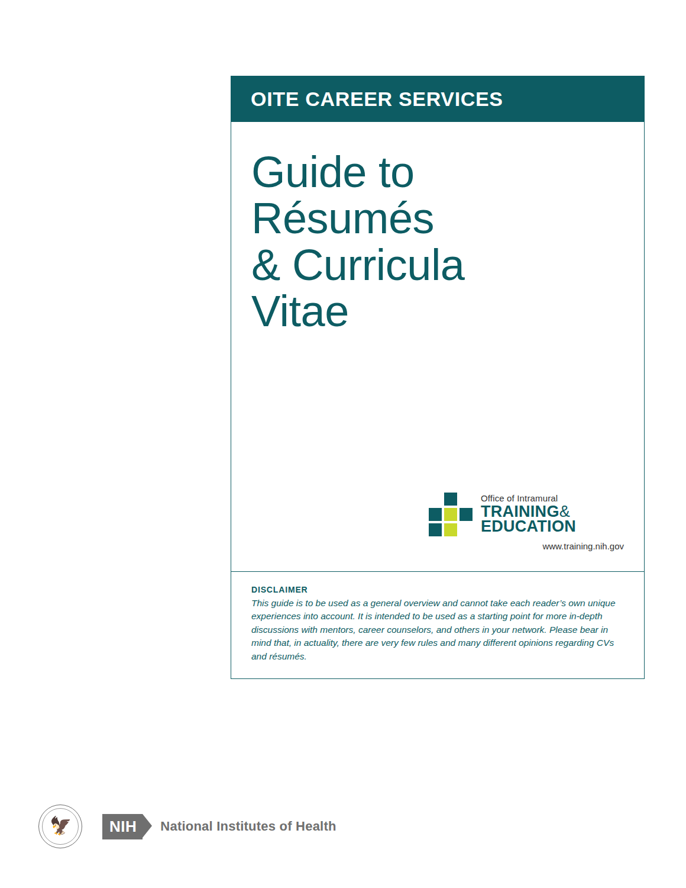OITE Career Services
Guide to
Résumés
& Curricula
Vitae
Office of Intramural
TRAINING&
EDUCATION
www.training.nih.gov
Disclaimer
This guide is to be used as a general overview and cannot take each reader’s own unique experiences into account. It is intended to be used as a starting point for more in-depth discussions with mentors, career counselors, and others in your network. Please bear in mind that, in actuality, there are very few rules and many different opinions regarding CVs and résumés.
🦅
NIH National Institutes of Health